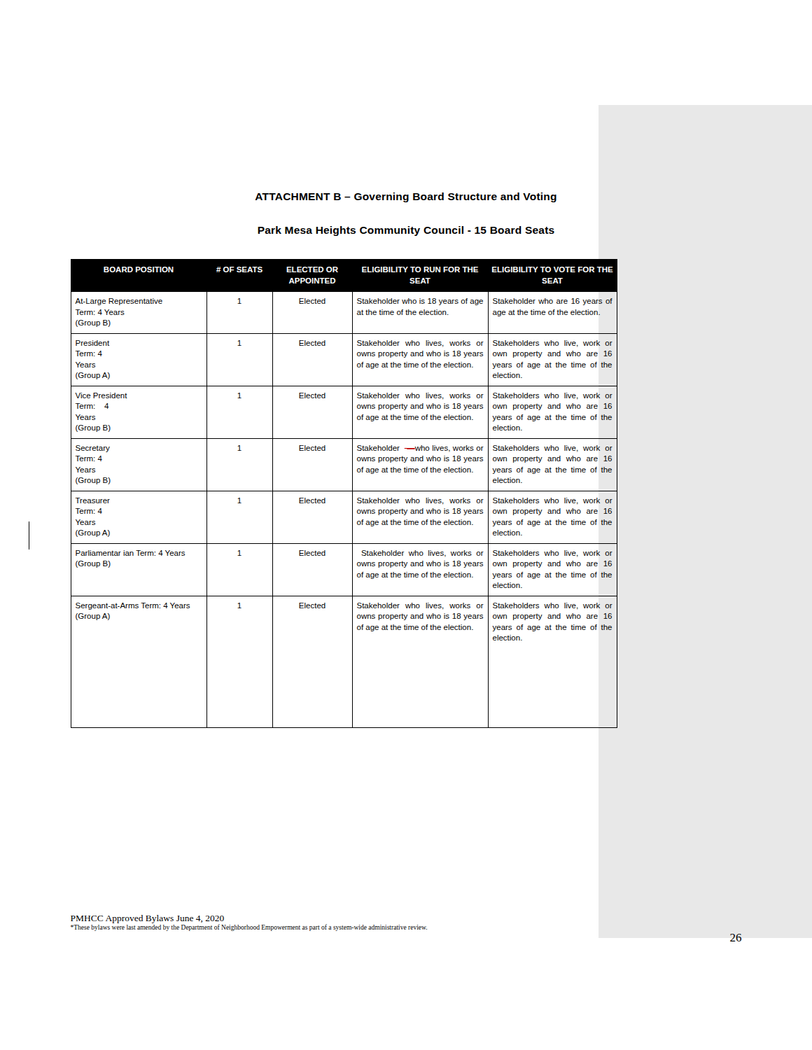ATTACHMENT B – Governing Board Structure and Voting
Park Mesa Heights Community Council - 15 Board Seats
| BOARD POSITION | # OF SEATS | ELECTED OR APPOINTED | ELIGIBILITY TO RUN FOR THE SEAT | ELIGIBILITY TO VOTE FOR THE SEAT |
| --- | --- | --- | --- | --- |
| At-Large Representative Term: 4 Years (Group B) | 1 | Elected | Stakeholder who is 18 years of age at the time of the election. | Stakeholder who are 16 years of age at the time of the election. |
| President Term: 4 Years (Group A) | 1 | Elected | Stakeholder who lives, works or owns property and who is 18 years of age at the time of the election. | Stakeholders who live, work or own property and who are 16 years of age at the time of the election. |
| Vice President Term: 4 Years (Group B) | 1 | Elected | Stakeholder who lives, works or owns property and who is 18 years of age at the time of the election. | Stakeholders who live, work or own property and who are 16 years of age at the time of the election. |
| Secretary Term: 4 Years (Group B) | 1 | Elected | Stakeholder — who lives, works or owns property and who is 18 years of age at the time of the election. | Stakeholders who live, work or own property and who are 16 years of age at the time of the election. |
| Treasurer Term: 4 Years (Group A) | 1 | Elected | Stakeholder who lives, works or owns property and who is 18 years of age at the time of the election. | Stakeholders who live, work or own property and who are 16 years of age at the time of the election. |
| Parliamentar ian Term: 4 Years (Group B) | 1 | Elected | Stakeholder who lives, works or owns property and who is 18 years of age at the time of the election. | Stakeholders who live, work or own property and who are 16 years of age at the time of the election. |
| Sergeant-at-Arms Term: 4 Years (Group A) | 1 | Elected | Stakeholder who lives, works or owns property and who is 18 years of age at the time of the election. | Stakeholders who live, work or own property and who are 16 years of age at the time of the election. |
PMHCC Approved Bylaws June 4, 2020
*These bylaws were last amended by the Department of Neighborhood Empowerment as part of a system-wide administrative review.
26